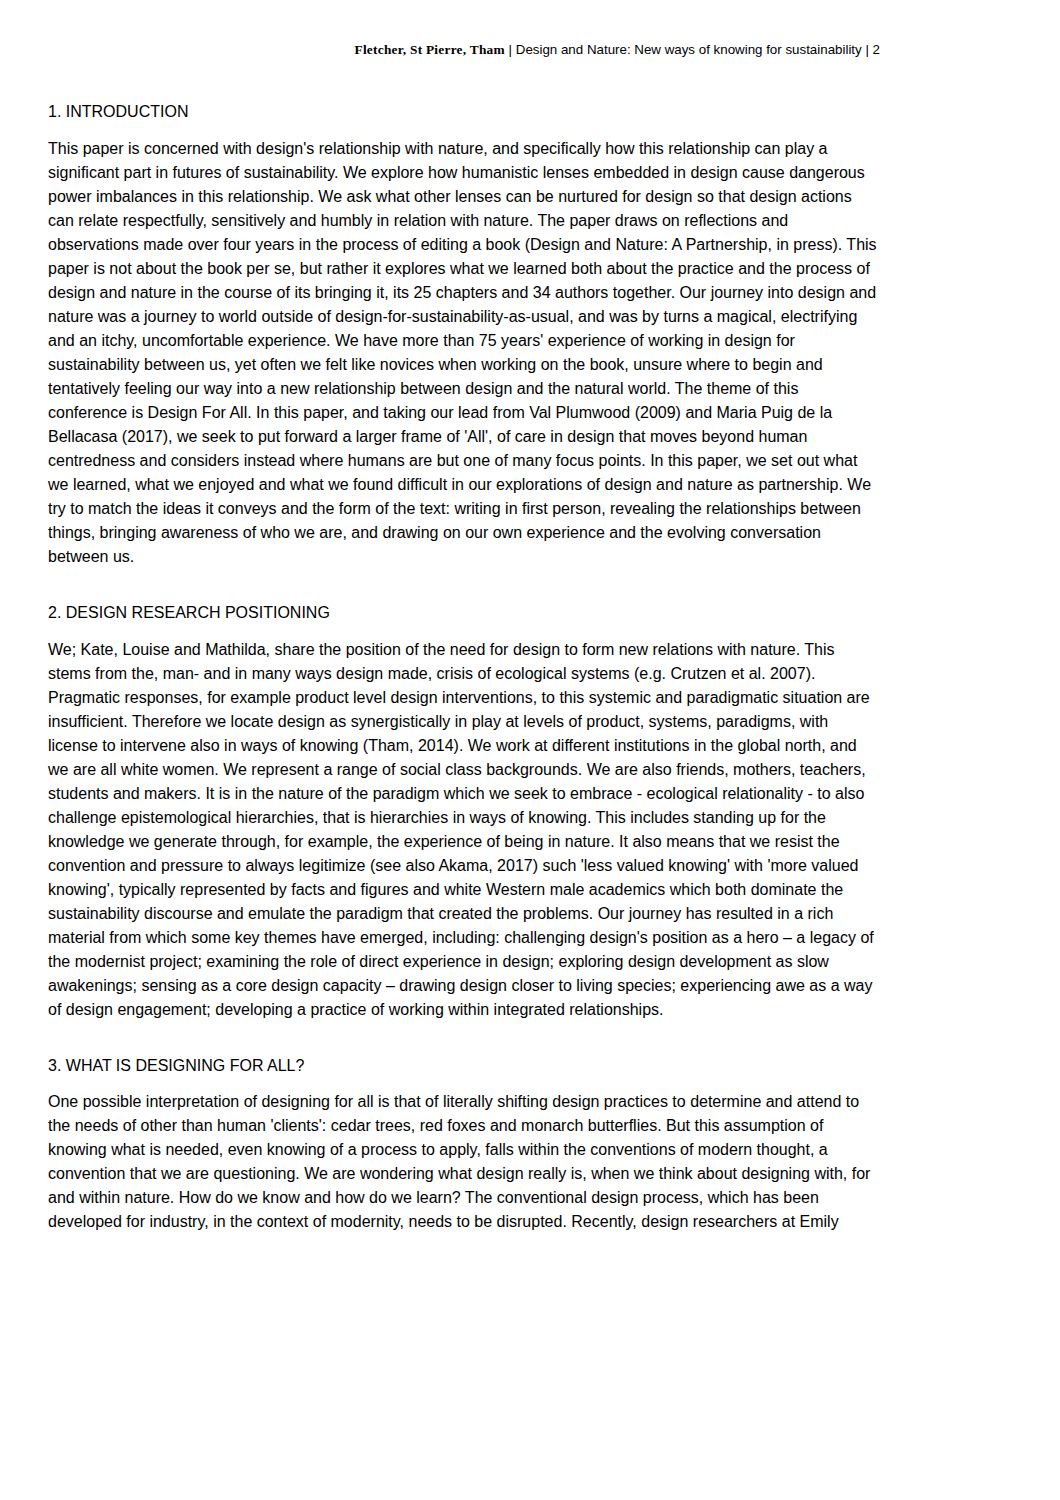Fletcher, St Pierre, Tham | Design and Nature: New ways of knowing for sustainability | 2
1. INTRODUCTION
This paper is concerned with design's relationship with nature, and specifically how this relationship can play a significant part in futures of sustainability. We explore how humanistic lenses embedded in design cause dangerous power imbalances in this relationship. We ask what other lenses can be nurtured for design so that design actions can relate respectfully, sensitively and humbly in relation with nature. The paper draws on reflections and observations made over four years in the process of editing a book (Design and Nature: A Partnership, in press). This paper is not about the book per se, but rather it explores what we learned both about the practice and the process of design and nature in the course of its bringing it, its 25 chapters and 34 authors together. Our journey into design and nature was a journey to world outside of design-for-sustainability-as-usual, and was by turns a magical, electrifying and an itchy, uncomfortable experience. We have more than 75 years' experience of working in design for sustainability between us, yet often we felt like novices when working on the book, unsure where to begin and tentatively feeling our way into a new relationship between design and the natural world. The theme of this conference is Design For All. In this paper, and taking our lead from Val Plumwood (2009) and Maria Puig de la Bellacasa (2017), we seek to put forward a larger frame of 'All', of care in design that moves beyond human centredness and considers instead where humans are but one of many focus points. In this paper, we set out what we learned, what we enjoyed and what we found difficult in our explorations of design and nature as partnership. We try to match the ideas it conveys and the form of the text: writing in first person, revealing the relationships between things, bringing awareness of who we are, and drawing on our own experience and the evolving conversation between us.
2. DESIGN RESEARCH POSITIONING
We; Kate, Louise and Mathilda, share the position of the need for design to form new relations with nature. This stems from the, man- and in many ways design made, crisis of ecological systems (e.g. Crutzen et al. 2007). Pragmatic responses, for example product level design interventions, to this systemic and paradigmatic situation are insufficient. Therefore we locate design as synergistically in play at levels of product, systems, paradigms, with license to intervene also in ways of knowing (Tham, 2014). We work at different institutions in the global north, and we are all white women. We represent a range of social class backgrounds. We are also friends, mothers, teachers, students and makers. It is in the nature of the paradigm which we seek to embrace - ecological relationality - to also challenge epistemological hierarchies, that is hierarchies in ways of knowing. This includes standing up for the knowledge we generate through, for example, the experience of being in nature. It also means that we resist the convention and pressure to always legitimize (see also Akama, 2017) such 'less valued knowing' with 'more valued knowing', typically represented by facts and figures and white Western male academics which both dominate the sustainability discourse and emulate the paradigm that created the problems. Our journey has resulted in a rich material from which some key themes have emerged, including: challenging design's position as a hero – a legacy of the modernist project; examining the role of direct experience in design; exploring design development as slow awakenings; sensing as a core design capacity – drawing design closer to living species; experiencing awe as a way of design engagement; developing a practice of working within integrated relationships.
3. WHAT IS DESIGNING FOR ALL?
One possible interpretation of designing for all is that of literally shifting design practices to determine and attend to the needs of other than human 'clients': cedar trees, red foxes and monarch butterflies. But this assumption of knowing what is needed, even knowing of a process to apply, falls within the conventions of modern thought, a convention that we are questioning. We are wondering what design really is, when we think about designing with, for and within nature. How do we know and how do we learn? The conventional design process, which has been developed for industry, in the context of modernity, needs to be disrupted. Recently, design researchers at Emily